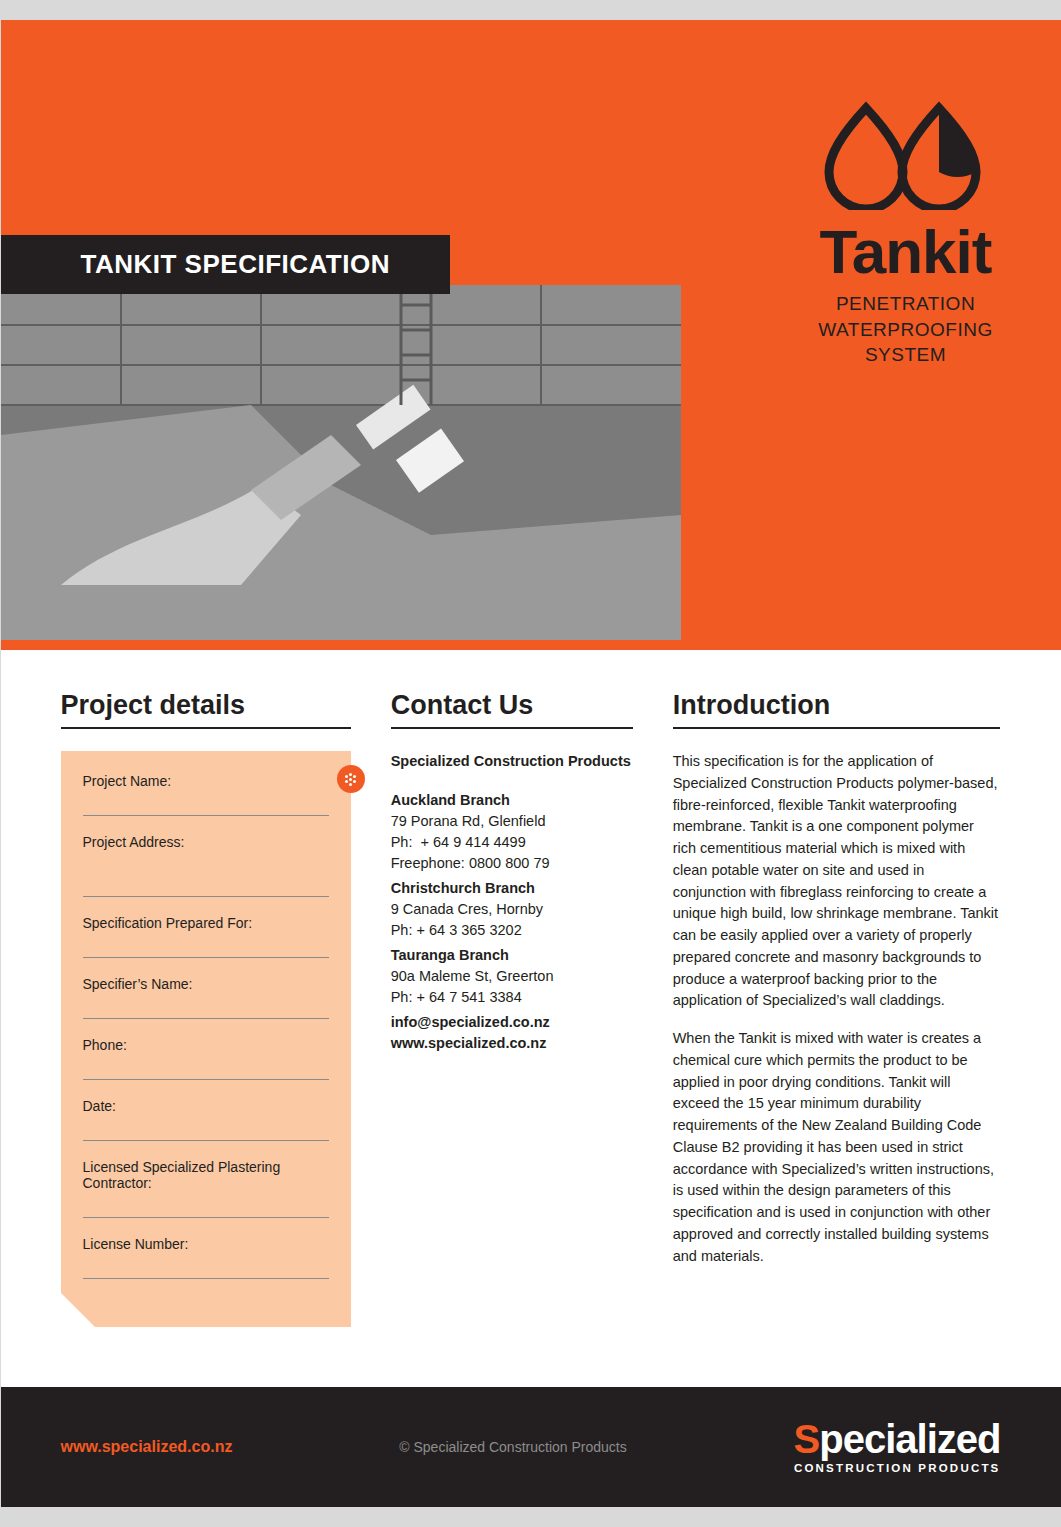TANKIT SPECIFICATION
Tankit
PENETRATION
WATERPROOFING
SYSTEM
Project details
Project Name:
Project Address:
Specification Prepared For:
Specifier’s Name:
Phone:
Date:
Licensed Specialized Plastering Contractor:
License Number:
Contact Us
Specialized Construction Products
Auckland Branch
79 Porana Rd, Glenfield
Ph: + 64 9 414 4499
Freephone: 0800 800 79
Christchurch Branch
9 Canada Cres, Hornby
Ph: + 64 3 365 3202
Tauranga Branch
90a Maleme St, Greerton
Ph: + 64 7 541 3384
info@specialized.co.nz
www.specialized.co.nz
Introduction
This specification is for the application of Specialized Construction Products polymer-based, fibre-reinforced, flexible Tankit waterproofing membrane. Tankit is a one component polymer rich cementitious material which is mixed with clean potable water on site and used in conjunction with fibreglass reinforcing to create a unique high build, low shrinkage membrane. Tankit can be easily applied over a variety of properly prepared concrete and masonry backgrounds to produce a waterproof backing prior to the application of Specialized’s wall claddings.
When the Tankit is mixed with water is creates a chemical cure which permits the product to be applied in poor drying conditions. Tankit will exceed the 15 year minimum durability requirements of the New Zealand Building Code Clause B2 providing it has been used in strict accordance with Specialized’s written instructions, is used within the design parameters of this specification and is used in conjunction with other approved and correctly installed building systems and materials.
www.specialized.co.nz © Specialized Construction Products
Specialized
CONSTRUCTION PRODUCTS